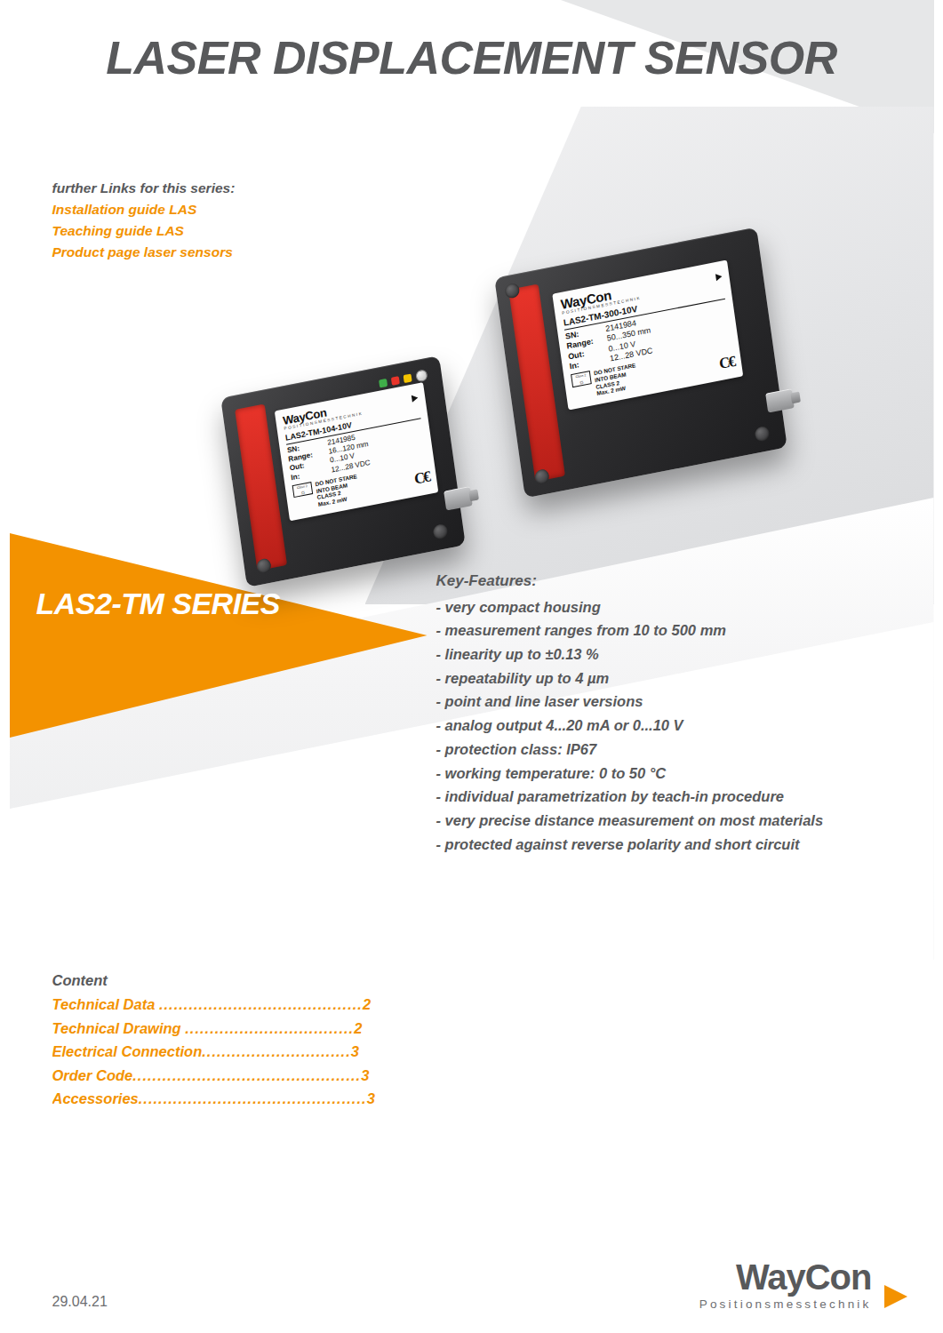LASER DISPLACEMENT SENSOR
further Links for this series:
Installation guide LAS Teaching guide LAS Product page laser sensors
Way Con
POSITIONSMESSTECHNIK
LAS2-TM-300-10V
SN: 2141984
Range: 50...350 mm
Out: 0...10 V
In: 12...28 VDC
Class 2
☼
DO NOT STARE
INTO BEAM
CLASS 2
Max. 2 mW
C€
Way Con
POSITIONSMESSTECHNIK
LAS2-TM-104-10V
SN: 2141985
Range: 16...120 mm
Out: 0...10 V
In: 12...28 VDC
Class 2
☼
DO NOT STARE
INTO BEAM
CLASS 2
Max. 2 mW
C€
LAS2-TM SERIES
Key-Features:
very compact housing
measurement ranges from 10 to 500 mm
linearity up to ±0.13 %
repeatability up to 4 µm
point and line laser versions
analog output 4...20 mA or 0...10 V
protection class: IP67
working temperature: 0 to 50 °C
individual parametrization by teach-in procedure
very precise distance measurement on most materials
protected against reverse polarity and short circuit
Content
Technical Data ......................................... 2 Technical Drawing .................................. 2 Electrical Connection.............................. 3 Order Code.............................................. 3 Accessories.............................................. 3
29.04.21
WayCon
Positionsmesstechnik